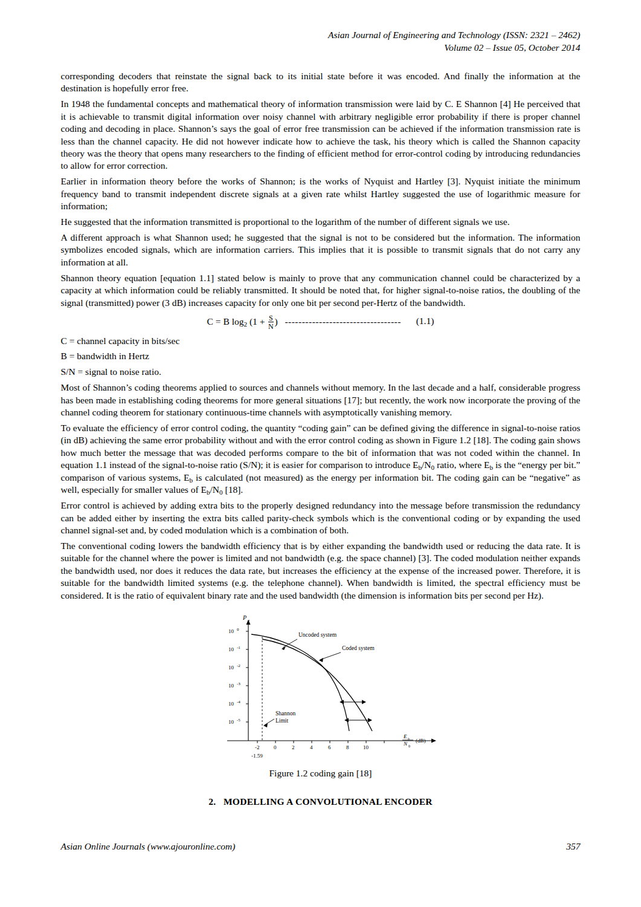Asian Journal of Engineering and Technology (ISSN: 2321 – 2462) Volume 02 – Issue 05, October 2014
corresponding decoders that reinstate the signal back to its initial state before it was encoded. And finally the information at the destination is hopefully error free.
In 1948 the fundamental concepts and mathematical theory of information transmission were laid by C. E Shannon [4] He perceived that it is achievable to transmit digital information over noisy channel with arbitrary negligible error probability if there is proper channel coding and decoding in place. Shannon’s says the goal of error free transmission can be achieved if the information transmission rate is less than the channel capacity. He did not however indicate how to achieve the task, his theory which is called the Shannon capacity theory was the theory that opens many researchers to the finding of efficient method for error-control coding by introducing redundancies to allow for error correction.
Earlier in information theory before the works of Shannon; is the works of Nyquist and Hartley [3]. Nyquist initiate the minimum frequency band to transmit independent discrete signals at a given rate whilst Hartley suggested the use of logarithmic measure for information;
He suggested that the information transmitted is proportional to the logarithm of the number of different signals we use.
A different approach is what Shannon used; he suggested that the signal is not to be considered but the information. The information symbolizes encoded signals, which are information carriers. This implies that it is possible to transmit signals that do not carry any information at all.
Shannon theory equation [equation 1.1] stated below is mainly to prove that any communication channel could be characterized by a capacity at which information could be reliably transmitted. It should be noted that, for higher signal-to-noise ratios, the doubling of the signal (transmitted) power (3 dB) increases capacity for only one bit per second per-Hertz of the bandwidth.
C = B log2 (1 + SN) ----------------------------------(1.1)
C = channel capacity in bits/sec
B = bandwidth in Hertz
S/N = signal to noise ratio.
Most of Shannon’s coding theorems applied to sources and channels without memory. In the last decade and a half, considerable progress has been made in establishing coding theorems for more general situations [17]; but recently, the work now incorporate the proving of the channel coding theorem for stationary continuous-time channels with asymptotically vanishing memory.
To evaluate the efficiency of error control coding, the quantity “coding gain” can be defined giving the difference in signal-to-noise ratios (in dB) achieving the same error probability without and with the error control coding as shown in Figure 1.2 [18]. The coding gain shows how much better the message that was decoded performs compare to the bit of information that was not coded within the channel. In equation 1.1 instead of the signal-to-noise ratio (S/N); it is easier for comparison to introduce Eb/N0 ratio, where Eb is the “energy per bit.” comparison of various systems, Eb is calculated (not measured) as the energy per information bit. The coding gain can be “negative” as well, especially for smaller values of Eb/N0 [18].
Error control is achieved by adding extra bits to the properly designed redundancy into the message before transmission the redundancy can be added either by inserting the extra bits called parity-check symbols which is the conventional coding or by expanding the used channel signal-set and, by coded modulation which is a combination of both.
The conventional coding lowers the bandwidth efficiency that is by either expanding the bandwidth used or reducing the data rate. It is suitable for the channel where the power is limited and not bandwidth (e.g. the space channel) [3]. The coded modulation neither expands the bandwidth used, nor does it reduces the data rate, but increases the efficiency at the expense of the increased power. Therefore, it is suitable for the bandwidth limited systems (e.g. the telephone channel). When bandwidth is limited, the spectral efficiency must be considered. It is the ratio of equivalent binary rate and the used bandwidth (the dimension is information bits per second per Hz).
100 10-1 10-2 10-3 10-4 10-5 P e -2 0 2 4 6 8 10 -1.59 E b N 0 (dB) Uncoded system Coded system Shannon Limit
Figure 1.2 coding gain [18]
2. Modelling a Convolutional Encoder
Asian Online Journals (www.ajouronline.com) 357